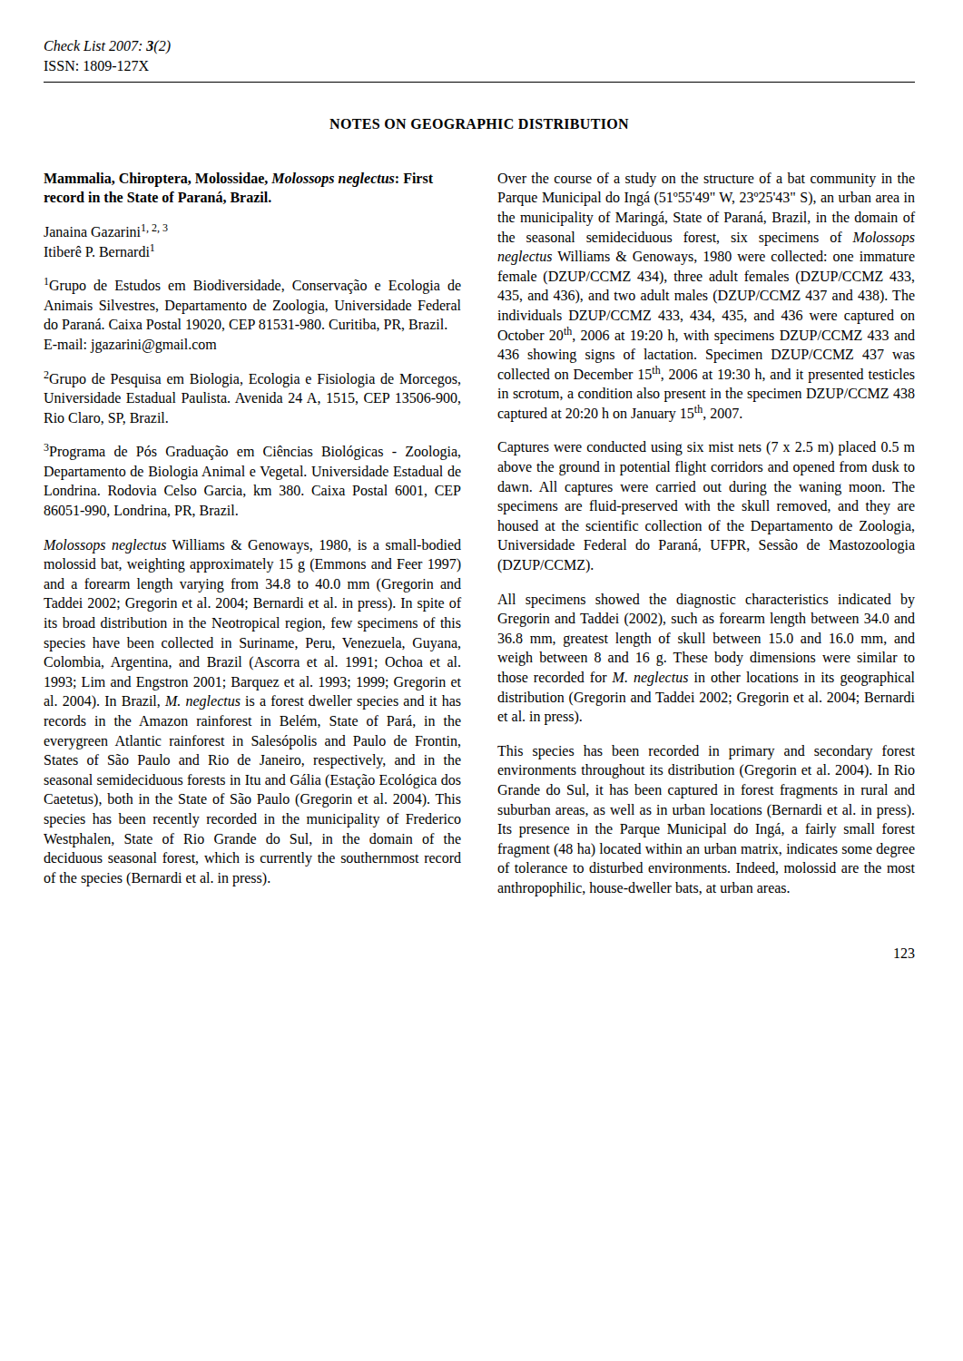Check List 2007: 3(2) ISSN: 1809-127X
NOTES ON GEOGRAPHIC DISTRIBUTION
Mammalia, Chiroptera, Molossidae, Molossops neglectus: First record in the State of Paraná, Brazil.
Janaina Gazarini1, 2, 3
Itiberê P. Bernardi1
1Grupo de Estudos em Biodiversidade, Conservação e Ecologia de Animais Silvestres, Departamento de Zoologia, Universidade Federal do Paraná. Caixa Postal 19020, CEP 81531-980. Curitiba, PR, Brazil.
E-mail: jgazarini@gmail.com
2Grupo de Pesquisa em Biologia, Ecologia e Fisiologia de Morcegos, Universidade Estadual Paulista. Avenida 24 A, 1515, CEP 13506-900, Rio Claro, SP, Brazil.
3Programa de Pós Graduação em Ciências Biológicas - Zoologia, Departamento de Biologia Animal e Vegetal. Universidade Estadual de Londrina. Rodovia Celso Garcia, km 380. Caixa Postal 6001, CEP 86051-990, Londrina, PR, Brazil.
Molossops neglectus Williams & Genoways, 1980, is a small-bodied molossid bat, weighting approximately 15 g (Emmons and Feer 1997) and a forearm length varying from 34.8 to 40.0 mm (Gregorin and Taddei 2002; Gregorin et al. 2004; Bernardi et al. in press). In spite of its broad distribution in the Neotropical region, few specimens of this species have been collected in Suriname, Peru, Venezuela, Guyana, Colombia, Argentina, and Brazil (Ascorra et al. 1991; Ochoa et al. 1993; Lim and Engstron 2001; Barquez et al. 1993; 1999; Gregorin et al. 2004). In Brazil, M. neglectus is a forest dweller species and it has records in the Amazon rainforest in Belém, State of Pará, in the everygreen Atlantic rainforest in Salesópolis and Paulo de Frontin, States of São Paulo and Rio de Janeiro, respectively, and in the seasonal semideciduous forests in Itu and Gália (Estação Ecológica dos Caetetus), both in the State of São Paulo (Gregorin et al. 2004). This species has been recently recorded in the municipality of Frederico Westphalen, State of Rio Grande do Sul, in the domain of the deciduous seasonal forest, which is currently the southernmost record of the species (Bernardi et al. in press).
Over the course of a study on the structure of a bat community in the Parque Municipal do Ingá (51º55'49" W, 23º25'43" S), an urban area in the municipality of Maringá, State of Paraná, Brazil, in the domain of the seasonal semideciduous forest, six specimens of Molossops neglectus Williams & Genoways, 1980 were collected: one immature female (DZUP/CCMZ 434), three adult females (DZUP/CCMZ 433, 435, and 436), and two adult males (DZUP/CCMZ 437 and 438). The individuals DZUP/CCMZ 433, 434, 435, and 436 were captured on October 20th, 2006 at 19:20 h, with specimens DZUP/CCMZ 433 and 436 showing signs of lactation. Specimen DZUP/CCMZ 437 was collected on December 15th, 2006 at 19:30 h, and it presented testicles in scrotum, a condition also present in the specimen DZUP/CCMZ 438 captured at 20:20 h on January 15th, 2007.
Captures were conducted using six mist nets (7 x 2.5 m) placed 0.5 m above the ground in potential flight corridors and opened from dusk to dawn. All captures were carried out during the waning moon. The specimens are fluid-preserved with the skull removed, and they are housed at the scientific collection of the Departamento de Zoologia, Universidade Federal do Paraná, UFPR, Sessão de Mastozoologia (DZUP/CCMZ).
All specimens showed the diagnostic characteristics indicated by Gregorin and Taddei (2002), such as forearm length between 34.0 and 36.8 mm, greatest length of skull between 15.0 and 16.0 mm, and weigh between 8 and 16 g. These body dimensions were similar to those recorded for M. neglectus in other locations in its geographical distribution (Gregorin and Taddei 2002; Gregorin et al. 2004; Bernardi et al. in press).
This species has been recorded in primary and secondary forest environments throughout its distribution (Gregorin et al. 2004). In Rio Grande do Sul, it has been captured in forest fragments in rural and suburban areas, as well as in urban locations (Bernardi et al. in press). Its presence in the Parque Municipal do Ingá, a fairly small forest fragment (48 ha) located within an urban matrix, indicates some degree of tolerance to disturbed environments. Indeed, molossid are the most anthropophilic, house-dweller bats, at urban areas.
123